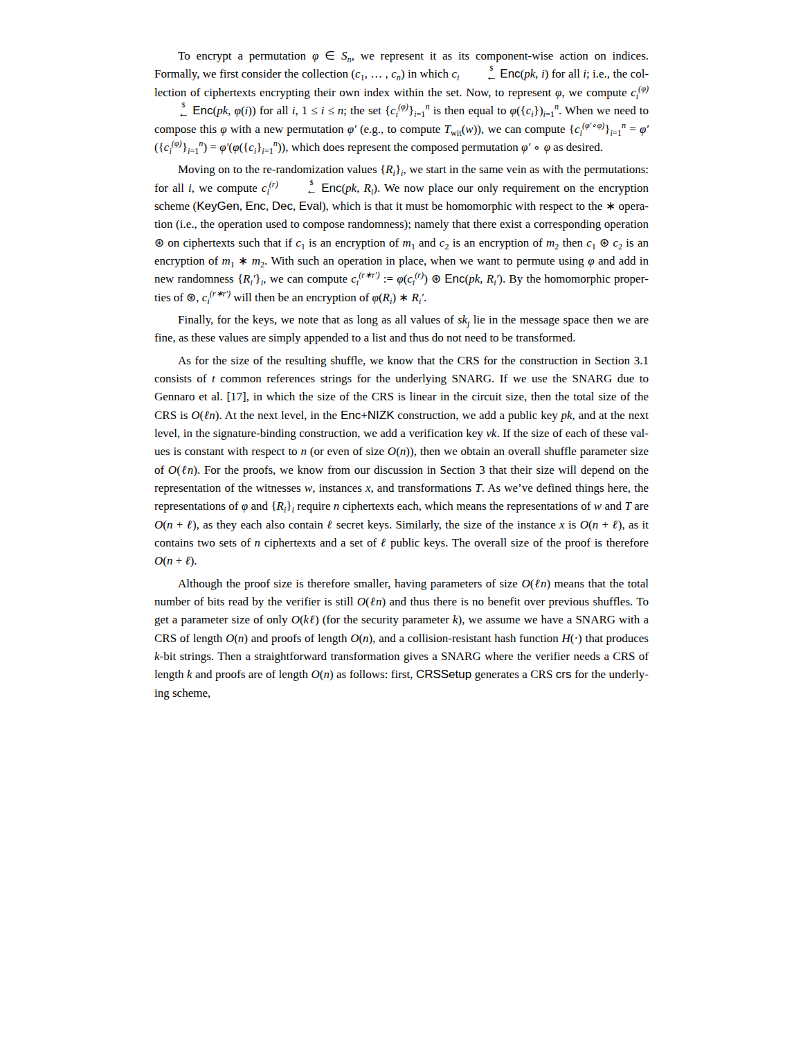To encrypt a permutation φ ∈ Sn, we represent it as its component-wise action on indices. Formally, we first consider the collection (c1, … , cn) in which ci $← Enc(pk, i) for all i; i.e., the collection of ciphertexts encrypting their own index within the set. Now, to represent φ, we compute ci(φ) $← Enc(pk, φ(i)) for all i, 1 ≤ i ≤ n; the set {ci(φ)}i=1n is then equal to φ({ci})i=1n. When we need to compose this φ with a new permutation φ′ (e.g., to compute Twit(w)), we can compute {ci(φ′∘φ)}i=1n = φ′({ci(φ)}i=1n) = φ′(φ({ci}i=1n)), which does represent the composed permutation φ′ ∘ φ as desired.
Moving on to the re-randomization values {Ri}i, we start in the same vein as with the permutations: for all i, we compute ci(r) $← Enc(pk, Ri). We now place our only requirement on the encryption scheme (KeyGen, Enc, Dec, Eval), which is that it must be homomorphic with respect to the ∗ operation (i.e., the operation used to compose randomness); namely that there exist a corresponding operation ⊛ on ciphertexts such that if c1 is an encryption of m1 and c2 is an encryption of m2 then c1 ⊛ c2 is an encryption of m1 ∗ m2. With such an operation in place, when we want to permute using φ and add in new randomness {Ri′}i, we can compute ci(r∗r′) := φ(ci(r)) ⊛ Enc(pk, Ri′). By the homomorphic properties of ⊛, ci(r∗r′) will then be an encryption of φ(Ri) ∗ Ri′.
Finally, for the keys, we note that as long as all values of skj lie in the message space then we are fine, as these values are simply appended to a list and thus do not need to be transformed.
As for the size of the resulting shuffle, we know that the CRS for the construction in Section 3.1 consists of t common references strings for the underlying SNARG. If we use the SNARG due to Gennaro et al. [17], in which the size of the CRS is linear in the circuit size, then the total size of the CRS is O(ℓn). At the next level, in the Enc+NIZK construction, we add a public key pk, and at the next level, in the signature-binding construction, we add a verification key vk. If the size of each of these values is constant with respect to n (or even of size O(n)), then we obtain an overall shuffle parameter size of O(ℓn). For the proofs, we know from our discussion in Section 3 that their size will depend on the representation of the witnesses w, instances x, and transformations T. As we’ve defined things here, the representations of φ and {Ri}i require n ciphertexts each, which means the representations of w and T are O(n + ℓ), as they each also contain ℓ secret keys. Similarly, the size of the instance x is O(n + ℓ), as it contains two sets of n ciphertexts and a set of ℓ public keys. The overall size of the proof is therefore O(n + ℓ).
Although the proof size is therefore smaller, having parameters of size O(ℓn) means that the total number of bits read by the verifier is still O(ℓn) and thus there is no benefit over previous shuffles. To get a parameter size of only O(kℓ) (for the security parameter k), we assume we have a SNARG with a CRS of length O(n) and proofs of length O(n), and a collision-resistant hash function H(·) that produces k-bit strings. Then a straightforward transformation gives a SNARG where the verifier needs a CRS of length k and proofs are of length O(n) as follows: first, CRSSetup generates a CRS crs for the underlying scheme,